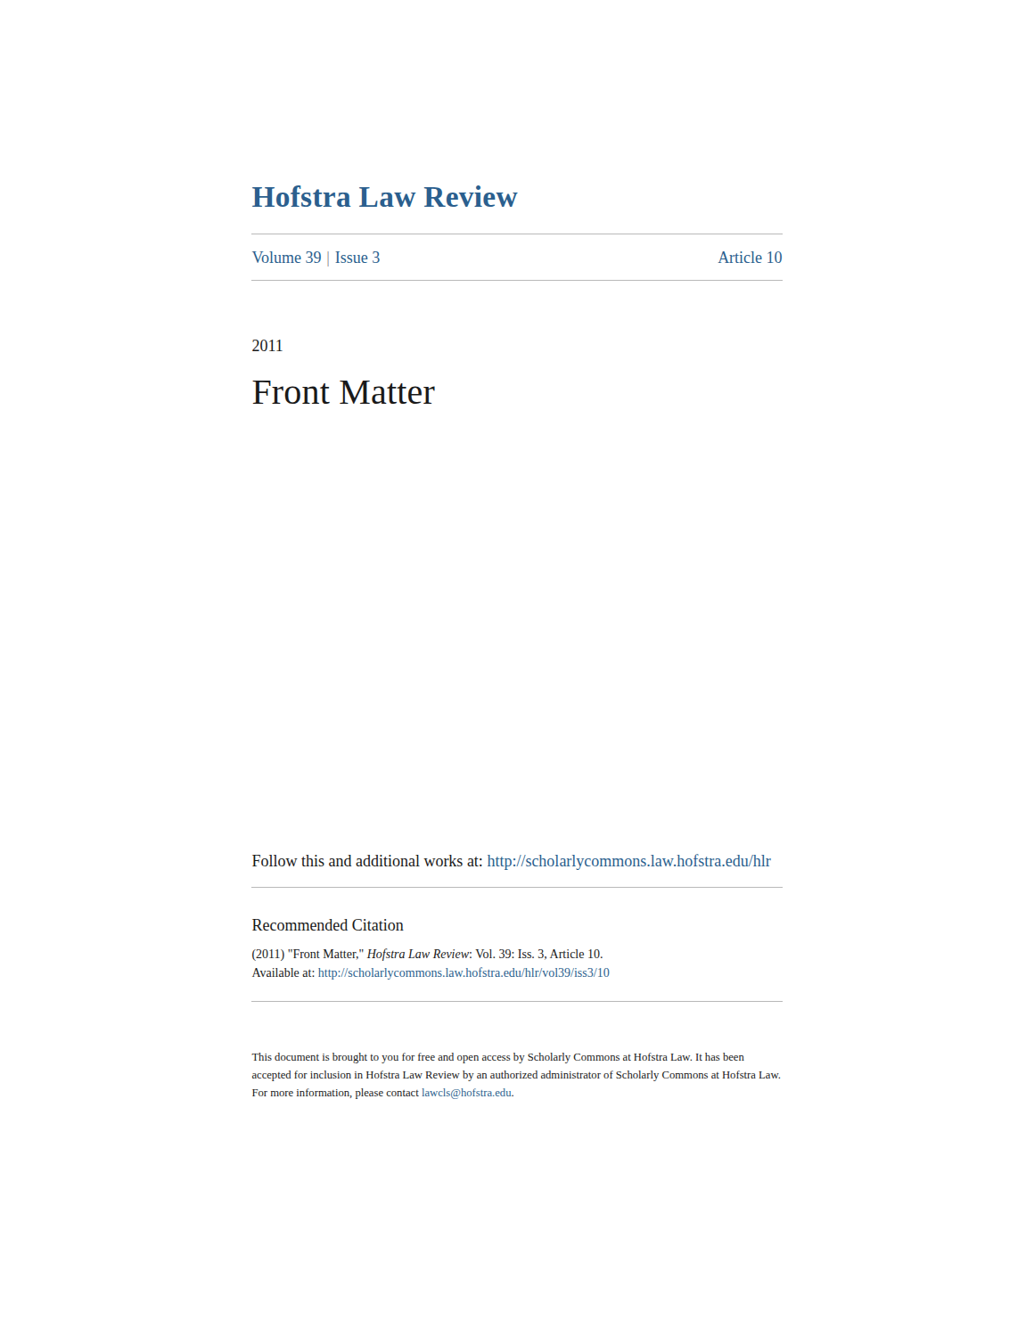Hofstra Law Review
Volume 39|Issue 3
Article 10
2011
Front Matter
Follow this and additional works at: http://scholarlycommons.law.hofstra.edu/hlr
Recommended Citation
(2011) "Front Matter," Hofstra Law Review: Vol. 39: Iss. 3, Article 10.
Available at: http://scholarlycommons.law.hofstra.edu/hlr/vol39/iss3/10
This document is brought to you for free and open access by Scholarly Commons at Hofstra Law. It has been accepted for inclusion in Hofstra Law Review by an authorized administrator of Scholarly Commons at Hofstra Law. For more information, please contact lawcls@hofstra.edu.